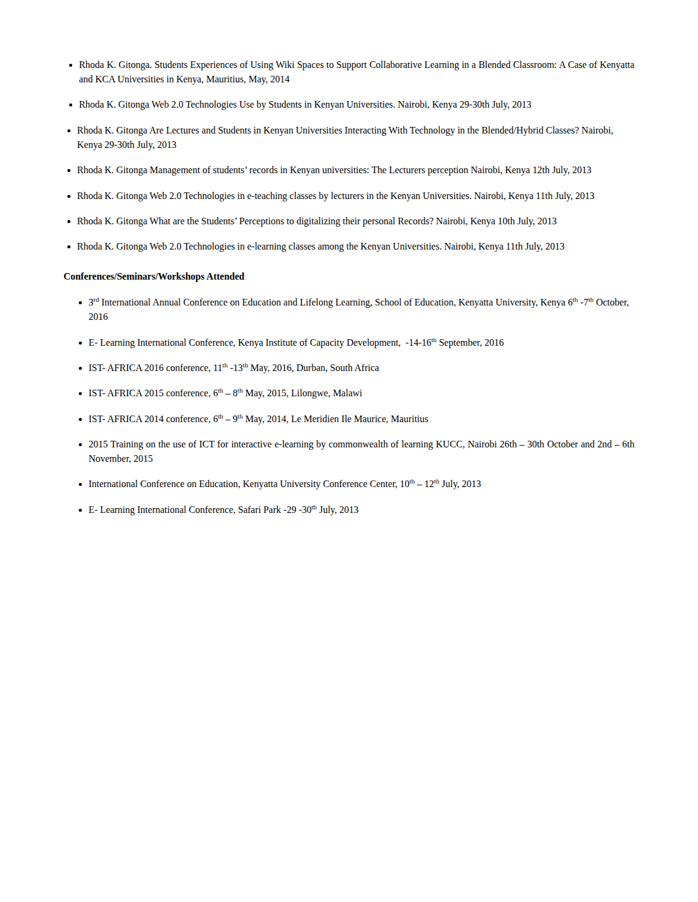Rhoda K. Gitonga. Students Experiences of Using Wiki Spaces to Support Collaborative Learning in a Blended Classroom: A Case of Kenyatta and KCA Universities in Kenya, Mauritius, May, 2014
Rhoda K. Gitonga Web 2.0 Technologies Use by Students in Kenyan Universities. Nairobi, Kenya 29-30th July, 2013
Rhoda K. Gitonga Are Lectures and Students in Kenyan Universities Interacting With Technology in the Blended/Hybrid Classes? Nairobi, Kenya 29-30th July, 2013
Rhoda K. Gitonga Management of students’ records in Kenyan universities: The Lecturers perception Nairobi, Kenya 12th July, 2013
Rhoda K. Gitonga Web 2.0 Technologies in e-teaching classes by lecturers in the Kenyan Universities. Nairobi, Kenya 11th July, 2013
Rhoda K. Gitonga What are the Students’ Perceptions to digitalizing their personal Records? Nairobi, Kenya 10th July, 2013
Rhoda K. Gitonga Web 2.0 Technologies in e-learning classes among the Kenyan Universities. Nairobi, Kenya 11th July, 2013
Conferences/Seminars/Workshops Attended
3rd International Annual Conference on Education and Lifelong Learning, School of Education, Kenyatta University, Kenya 6th -7th October, 2016
E- Learning International Conference, Kenya Institute of Capacity Development, -14-16th September, 2016
IST- AFRICA 2016 conference, 11th -13th May, 2016, Durban, South Africa
IST- AFRICA 2015 conference, 6th – 8th May, 2015, Lilongwe, Malawi
IST- AFRICA 2014 conference, 6th – 9th May, 2014, Le Meridien Ile Maurice, Mauritius
2015 Training on the use of ICT for interactive e-learning by commonwealth of learning KUCC, Nairobi 26th – 30th October and 2nd – 6th November, 2015
International Conference on Education, Kenyatta University Conference Center, 10th – 12th July, 2013
E- Learning International Conference, Safari Park -29 -30th July, 2013